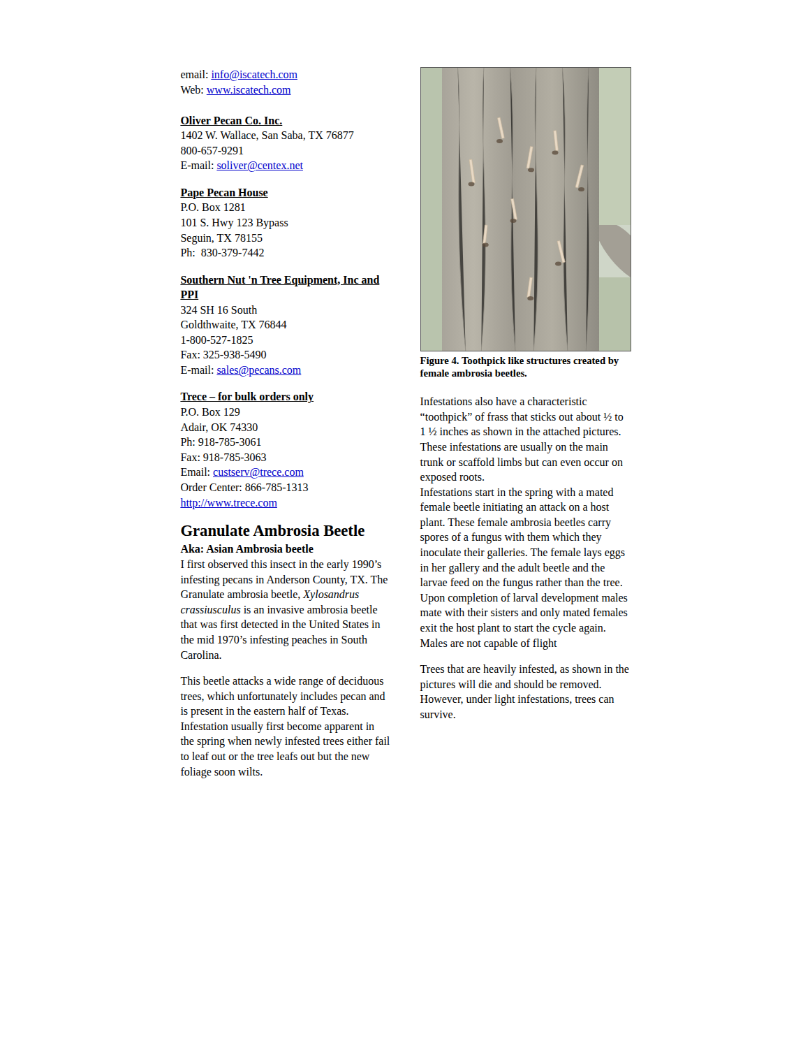email: info@iscatech.com
Web: www.iscatech.com
Oliver Pecan Co. Inc.
1402 W. Wallace, San Saba, TX 76877
800-657-9291
E-mail: soliver@centex.net
Pape Pecan House
P.O. Box 1281
101 S. Hwy 123 Bypass
Seguin, TX 78155
Ph: 830-379-7442
Southern Nut 'n Tree Equipment, Inc and PPI
324 SH 16 South
Goldthwaite, TX 76844
1-800-527-1825
Fax: 325-938-5490
E-mail: sales@pecans.com
Trece – for bulk orders only
P.O. Box 129
Adair, OK 74330
Ph: 918-785-3061
Fax: 918-785-3063
Email: custserv@trece.com
Order Center: 866-785-1313
http://www.trece.com
Granulate Ambrosia Beetle
Aka: Asian Ambrosia beetle
I first observed this insect in the early 1990’s infesting pecans in Anderson County, TX. The Granulate ambrosia beetle, Xylosandrus crassiusculus is an invasive ambrosia beetle that was first detected in the United States in the mid 1970’s infesting peaches in South Carolina.
This beetle attacks a wide range of deciduous trees, which unfortunately includes pecan and is present in the eastern half of Texas. Infestation usually first become apparent in the spring when newly infested trees either fail to leaf out or the tree leafs out but the new foliage soon wilts.
Figure 4. Toothpick like structures created by female ambrosia beetles.
Infestations also have a characteristic “toothpick” of frass that sticks out about ½ to 1 ½ inches as shown in the attached pictures. These infestations are usually on the main trunk or scaffold limbs but can even occur on exposed roots.
Infestations start in the spring with a mated female beetle initiating an attack on a host plant. These female ambrosia beetles carry spores of a fungus with them which they inoculate their galleries. The female lays eggs in her gallery and the adult beetle and the larvae feed on the fungus rather than the tree. Upon completion of larval development males mate with their sisters and only mated females exit the host plant to start the cycle again. Males are not capable of flight
Trees that are heavily infested, as shown in the pictures will die and should be removed. However, under light infestations, trees can survive.